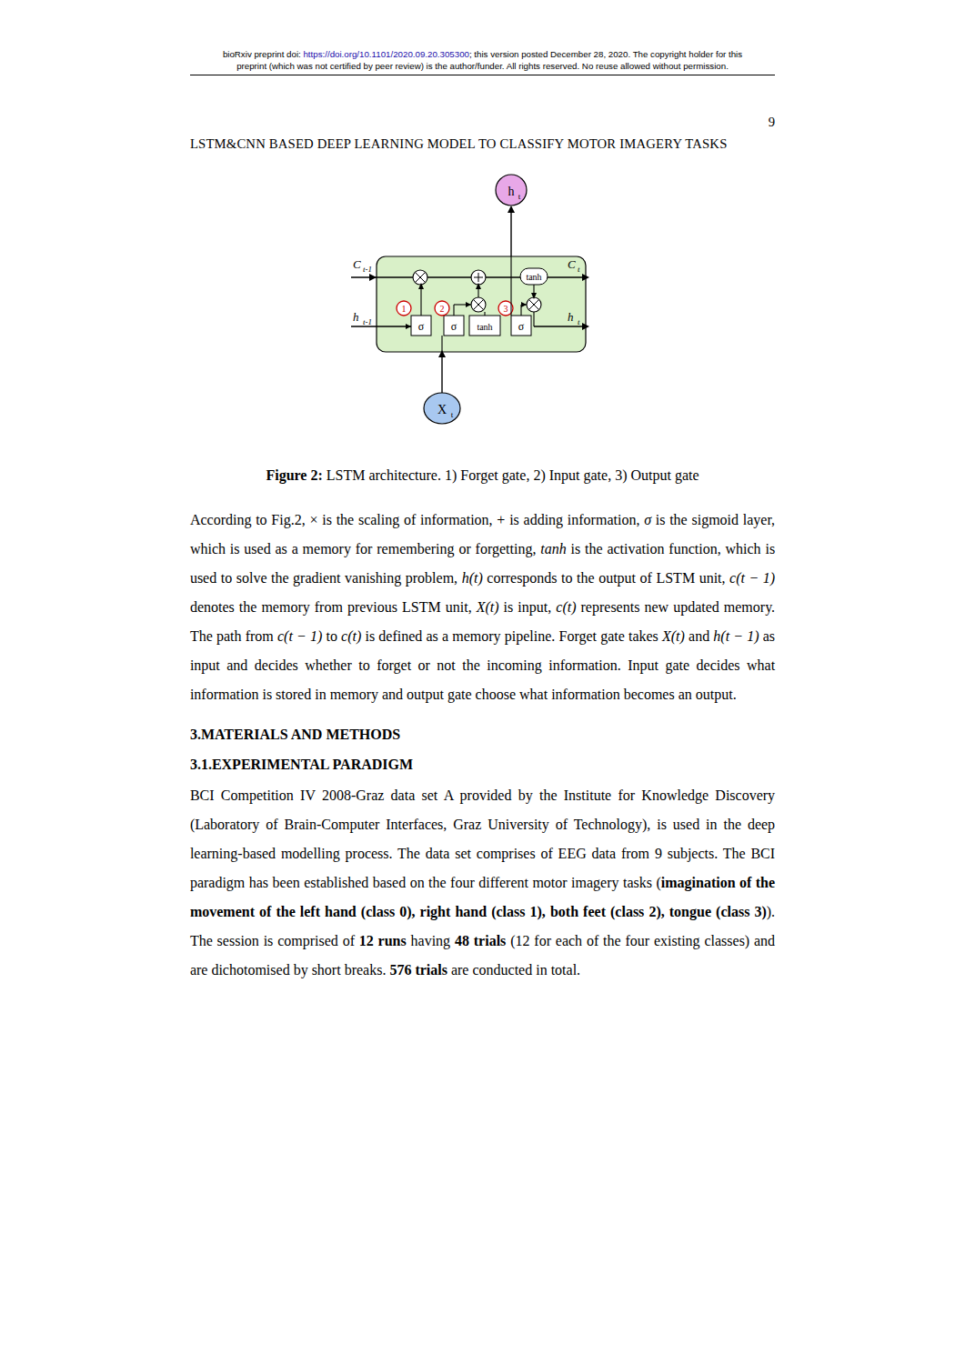bioRxiv preprint doi: https://doi.org/10.1101/2020.09.20.305300; this version posted December 28, 2020. The copyright holder for this
preprint (which was not certified by peer review) is the author/funder. All rights reserved. No reuse allowed without permission.
9
LSTM&CNN BASED DEEP LEARNING MODEL TO CLASSIFY MOTOR IMAGERY TASKS
h t C t-1 C t tanh σ σ tanh σ 1 2 3 h t-1 h t X t
Figure 2: LSTM architecture. 1) Forget gate, 2) Input gate, 3) Output gate
According to Fig.2, × is the scaling of information, + is adding information, σ is the sigmoid layer, which is used as a memory for remembering or forgetting, tanh is the activation function, which is used to solve the gradient vanishing problem, h(t) corresponds to the output of LSTM unit, c(t − 1) denotes the memory from previous LSTM unit, X(t) is input, c(t) represents new updated memory. The path from c(t − 1) to c(t) is defined as a memory pipeline. Forget gate takes X(t) and h(t − 1) as input and decides whether to forget or not the incoming information. Input gate decides what information is stored in memory and output gate choose what information becomes an output.
3.MATERIALS AND METHODS
3.1.EXPERIMENTAL PARADIGM
BCI Competition IV 2008-Graz data set A provided by the Institute for Knowledge Discovery (Laboratory of Brain-Computer Interfaces, Graz University of Technology), is used in the deep learning-based modelling process. The data set comprises of EEG data from 9 subjects. The BCI paradigm has been established based on the four different motor imagery tasks (imagination of the movement of the left hand (class 0), right hand (class 1), both feet (class 2), tongue (class 3)). The session is comprised of 12 runs having 48 trials (12 for each of the four existing classes) and are dichotomised by short breaks. 576 trials are conducted in total.